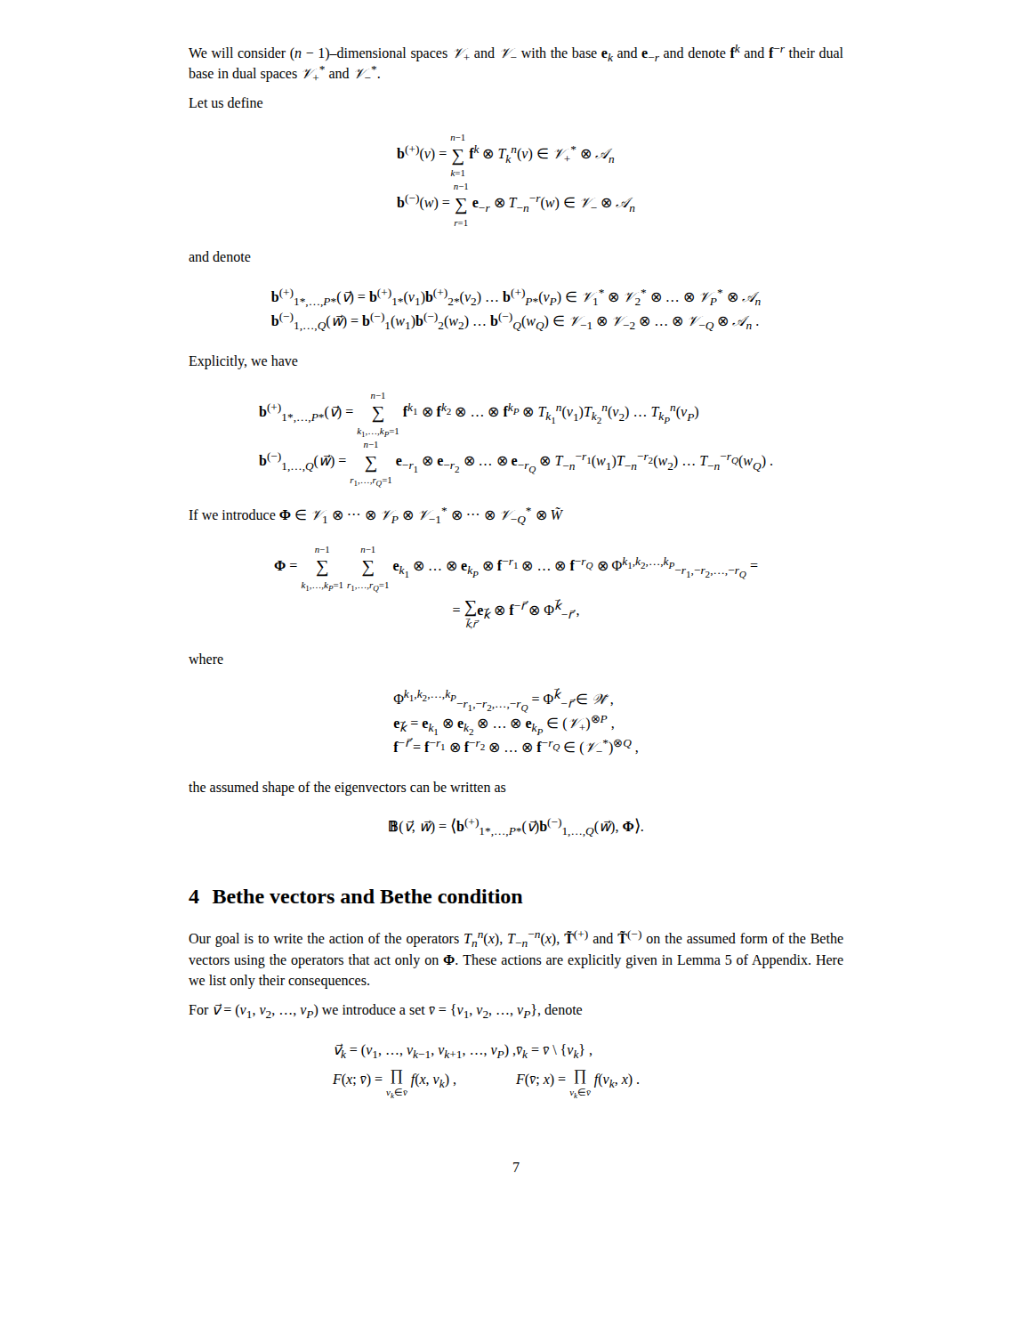We will consider (n − 1)–dimensional spaces 𝒱+ and 𝒱− with the base ek and e−r and denote fk and f−r their dual base in dual spaces 𝒱+* and 𝒱−*.
Let us define
b(+)(v) = n−1∑k=1 fk ⊗ Tkn(v) ∈ 𝒱+* ⊗ 𝒜n b(−)(w) = n−1∑r=1 e−r ⊗ T−n−r(w) ∈ 𝒱− ⊗ 𝒜n
and denote
b(+)1*,…,P*(v⃗) = b(+)1*(v1)b(+)2*(v2) … b(+)P*(vP) ∈ 𝒱1* ⊗ 𝒱2* ⊗ … ⊗ 𝒱P* ⊗ 𝒜n b(−)1,…,Q(w⃗) = b(−)1(w1)b(−)2(w2) … b(−)Q(wQ) ∈ 𝒱−1 ⊗ 𝒱−2 ⊗ … ⊗ 𝒱−Q ⊗ 𝒜n .
Explicitly, we have
b(+)1*,…,P*(v⃗) = n−1∑k1,…,kP=1 fk1 ⊗ fk2 ⊗ … ⊗ fkP ⊗ Tk1n(v1)Tk2n(v2) … TkPn(vP) b(−)1,…,Q(w⃗) = n−1∑r1,…,rQ=1 e−r1 ⊗ e−r2 ⊗ … ⊗ e−rQ ⊗ T−n−r1(w1)T−n−r2(w2) … T−n−rQ(wQ) .
If we introduce Φ ∈ 𝒱1 ⊗ ··· ⊗ 𝒱P ⊗ 𝒱−1* ⊗ ··· ⊗ 𝒱−Q* ⊗ W̃
Φ = n−1∑k1,…,kP=1 n−1∑r1,…,rQ=1 ek1 ⊗ … ⊗ ekP ⊗ f−r1 ⊗ … ⊗ f−rQ ⊗ Φk1,k2,…,kP−r1,−r2,…,−rQ = = ∑k⃗,r⃗ek⃗ ⊗ f−r⃗ ⊗ Φk⃗−r⃗ ,
where
Φk1,k2,…,kP−r1,−r2,…,−rQ = Φk⃗−r⃗ ∈ 𝒲̃ , ek⃗ = ek1 ⊗ ek2 ⊗ … ⊗ ekP ∈ (𝒱+)⊗P , f−r⃗ = f−r1 ⊗ f−r2 ⊗ … ⊗ f−rQ ∈ (𝒱−*)⊗Q ,
the assumed shape of the eigenvectors can be written as
𝔹(v⃗, w⃗) = ⟨b(+)1*,…,P*(v⃗)b(−)1,…,Q(w⃗), Φ⟩.
4 Bethe vectors and Bethe condition
Our goal is to write the action of the operators Tnn(x), T−n−n(x), T̃(+) and T̃(−) on the assumed form of the Bethe vectors using the operators that act only on Φ. These actions are explicitly given in Lemma 5 of Appendix. Here we list only their consequences.
For v⃗ = (v1, v2, …, vP) we introduce a set v̄ = {v1, v2, …, vP}, denote
v⃗k = (v1, …, vk−1, vk+1, …, vP) , v̄k = v̄ \ {vk} , F(x; v̄) = ∏vk∈v̄ f(x, vk) , F(v̄; x) = ∏vk∈v̄ f(vk, x) .
7